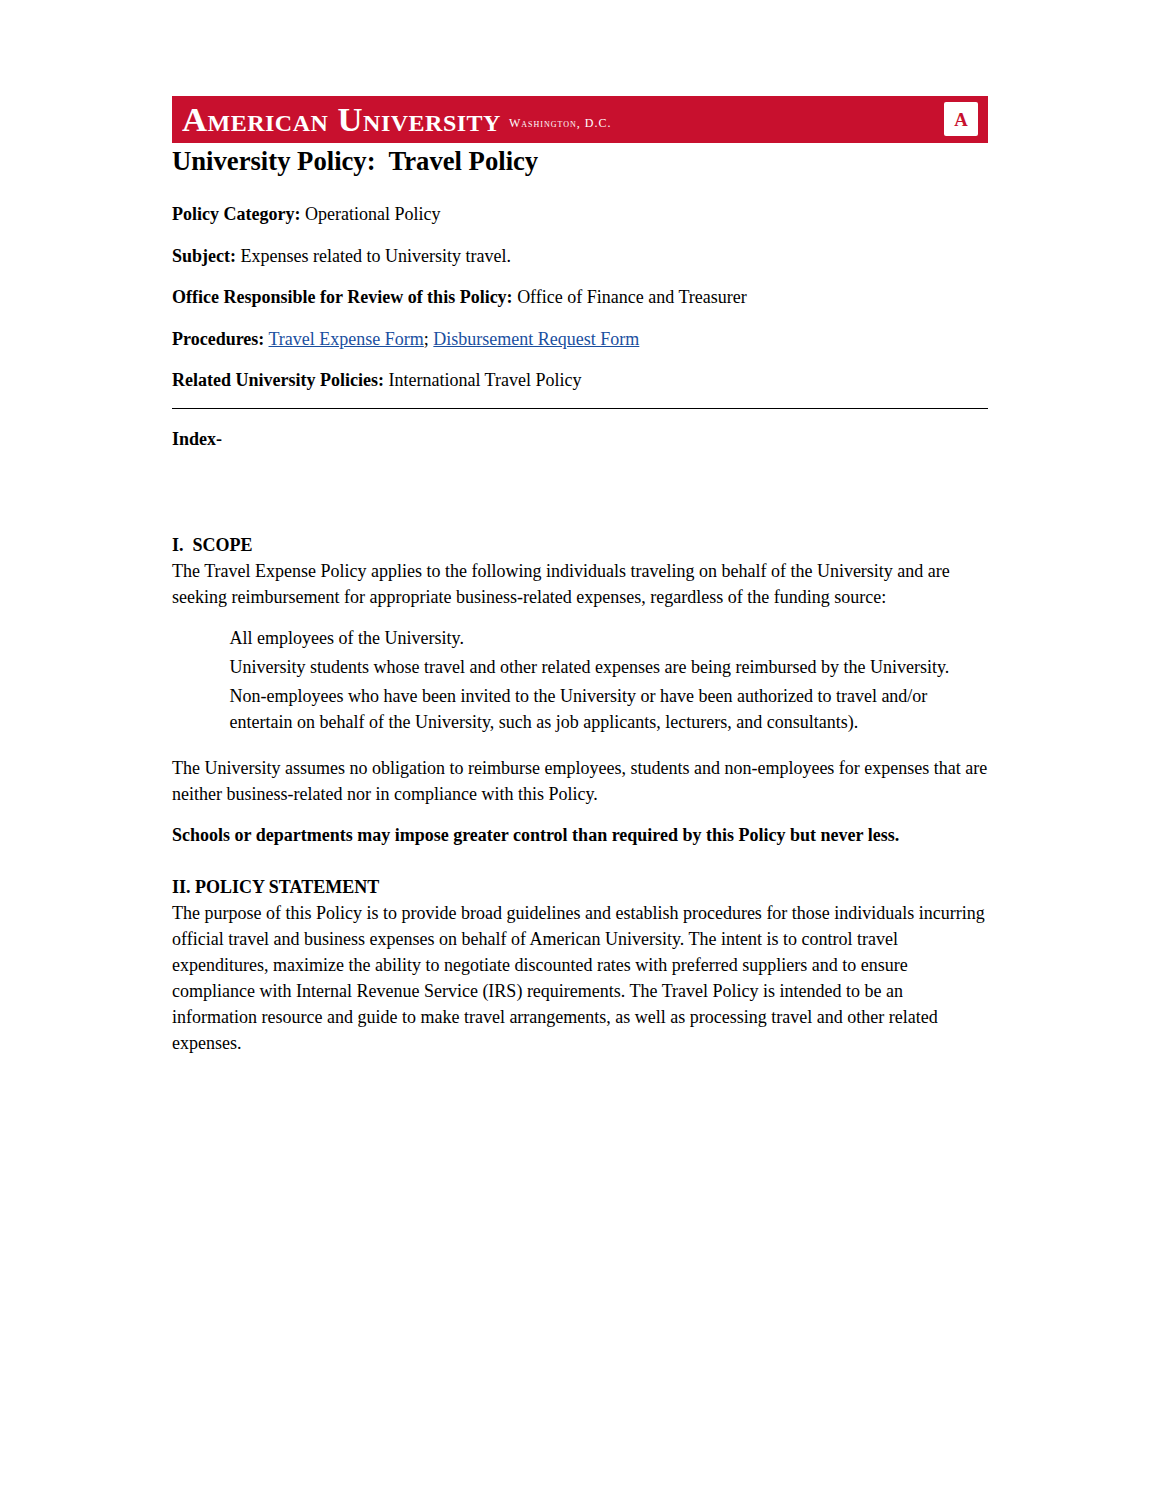American University Washington, D.C. A
University Policy: Travel Policy
Policy Category: Operational Policy
Subject: Expenses related to University travel.
Office Responsible for Review of this Policy: Office of Finance and Treasurer
Procedures: Travel Expense Form; Disbursement Request Form
Related University Policies: International Travel Policy
Index-
I. SCOPE
The Travel Expense Policy applies to the following individuals traveling on behalf of the University and are seeking reimbursement for appropriate business-related expenses, regardless of the funding source:
All employees of the University.
University students whose travel and other related expenses are being reimbursed by the University.
Non-employees who have been invited to the University or have been authorized to travel and/or entertain on behalf of the University, such as job applicants, lecturers, and consultants).
The University assumes no obligation to reimburse employees, students and non-employees for expenses that are neither business-related nor in compliance with this Policy.
Schools or departments may impose greater control than required by this Policy but never less.
II. POLICY STATEMENT
The purpose of this Policy is to provide broad guidelines and establish procedures for those individuals incurring official travel and business expenses on behalf of American University. The intent is to control travel expenditures, maximize the ability to negotiate discounted rates with preferred suppliers and to ensure compliance with Internal Revenue Service (IRS) requirements. The Travel Policy is intended to be an information resource and guide to make travel arrangements, as well as processing travel and other related expenses.